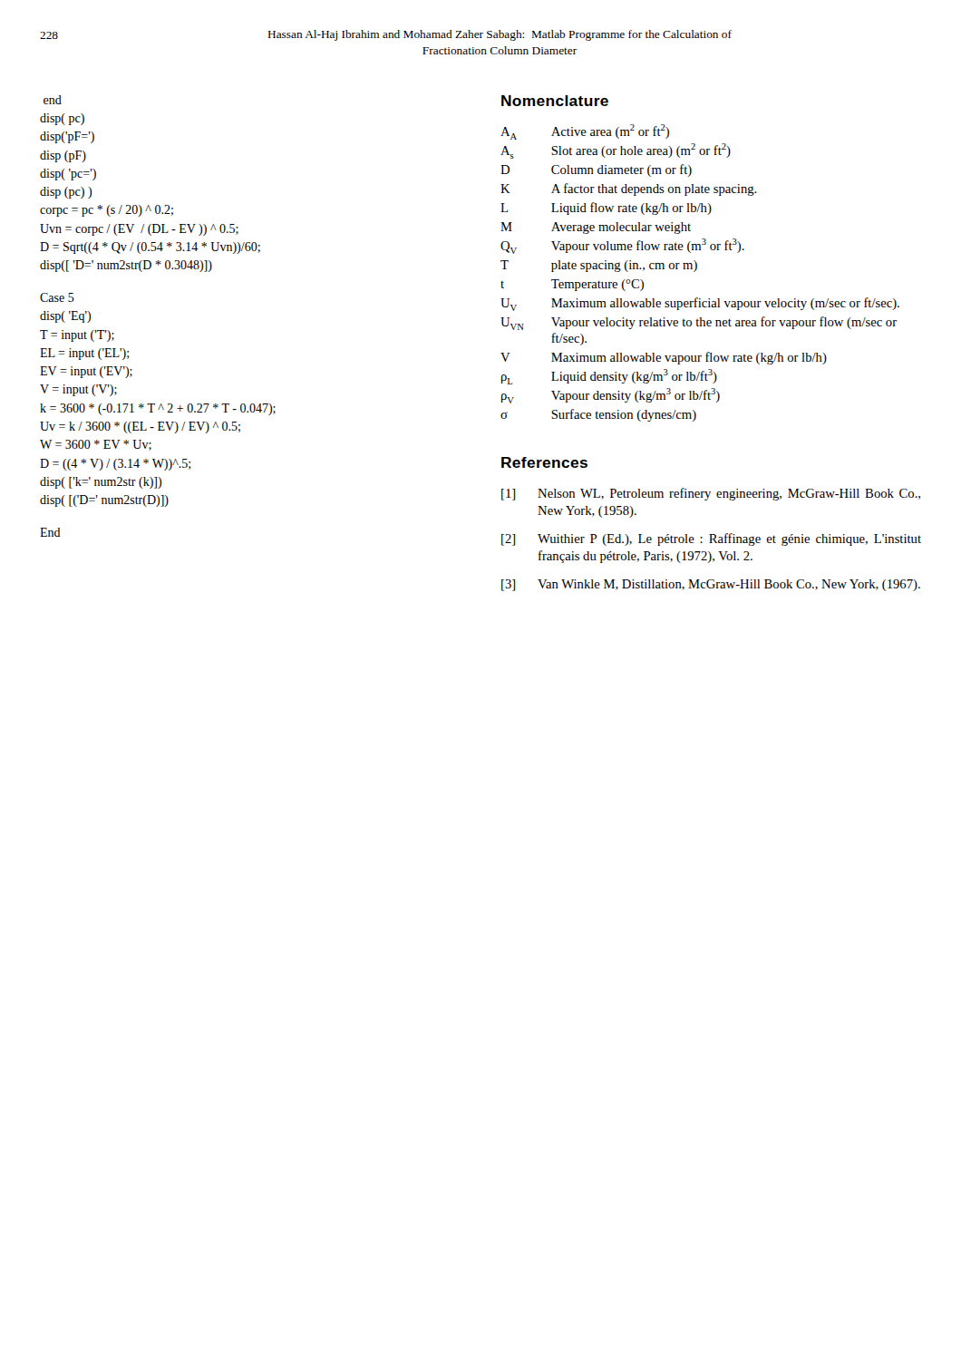228
Hassan Al-Haj Ibrahim and Mohamad Zaher Sabagh: Matlab Programme for the Calculation of
Fractionation Column Diameter
end
disp( pc)
disp('pF=')
disp (pF)
disp( 'pc=')
disp (pc) )
corpc = pc * (s / 20) ^ 0.2;
Uvn = corpc / (EV / (DL - EV )) ^ 0.5;
D = Sqrt((4 * Qv / (0.54 * 3.14 * Uvn))/60;
disp([ 'D=' num2str(D * 0.3048)])
Case 5
disp( 'Eq')
T = input ('T');
EL = input ('EL');
EV = input ('EV');
V = input ('V');
k = 3600 * (-0.171 * T ^ 2 + 0.27 * T - 0.047);
Uv = k / 3600 * ((EL - EV) / EV) ^ 0.5;
W = 3600 * EV * Uv;
D = ((4 * V) / (3.14 * W))^.5;
disp( ['k=' num2str (k)])
disp( [('D=' num2str(D)])
End
Nomenclature
| A A | Active area (m 2 or ft 2 ) |
| A s | Slot area (or hole area) (m 2 or ft 2 ) |
| D | Column diameter (m or ft) |
| K | A factor that depends on plate spacing. |
| L | Liquid flow rate (kg/h or lb/h) |
| M | Average molecular weight |
| Q V | Vapour volume flow rate (m 3 or ft 3 ). |
| T | plate spacing (in., cm or m) |
| t | Temperature (°C) |
| U V | Maximum allowable superficial vapour velocity (m/sec or ft/sec). |
| U VN | Vapour velocity relative to the net area for vapour flow (m/sec or ft/sec). |
| V | Maximum allowable vapour flow rate (kg/h or lb/h) |
| ρ L | Liquid density (kg/m 3 or lb/ft 3 ) |
| ρ V | Vapour density (kg/m 3 or lb/ft 3 ) |
| σ | Surface tension (dynes/cm) |
References
| [1] | Nelson WL, Petroleum refinery engineering, McGraw-Hill Book Co., New York, (1958). |
| [2] | Wuithier P (Ed.), Le pétrole : Raffinage et génie chimique, L'institut français du pétrole, Paris, (1972), Vol. 2. |
| [3] | Van Winkle M, Distillation, McGraw-Hill Book Co., New York, (1967). |